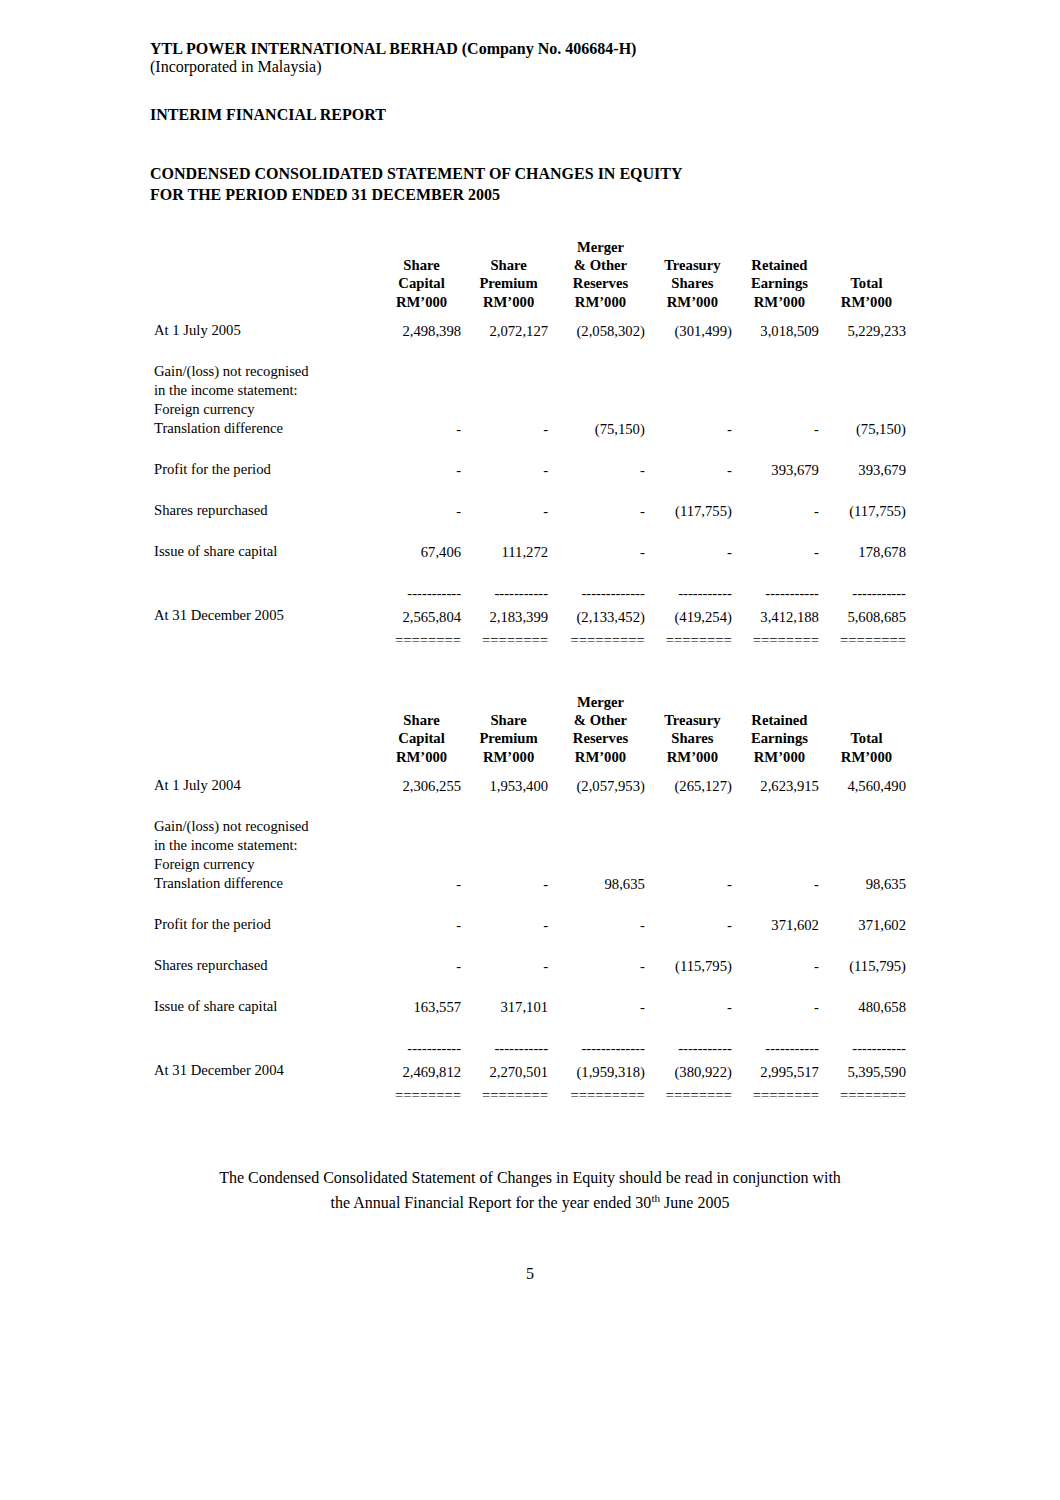YTL POWER INTERNATIONAL BERHAD (Company No. 406684-H)
(Incorporated in Malaysia)
INTERIM FINANCIAL REPORT
CONDENSED CONSOLIDATED STATEMENT OF CHANGES IN EQUITY
FOR THE PERIOD ENDED 31 DECEMBER 2005
| | Share Capital RM’000 | Share Premium RM’000 | Merger & Other Reserves RM’000 | Treasury Shares RM’000 | Retained Earnings RM’000 | Total RM’000 |
| --- | --- | --- | --- | --- | --- | --- |
| At 1 July 2005 | 2,498,398 | 2,072,127 | (2,058,302) | (301,499) | 3,018,509 | 5,229,233 |
| Gain/(loss) not recognised in the income statement: Foreign currency Translation difference | - | - | (75,150) | - | - | (75,150) |
| Profit for the period | - | - | - | - | 393,679 | 393,679 |
| Shares repurchased | - | - | - | (117,755) | - | (117,755) |
| Issue of share capital | 67,406 | 111,272 | - | - | - | 178,678 |
| | ----------- | ----------- | ------------- | ----------- | ----------- | ----------- |
| At 31 December 2005 | 2,565,804 | 2,183,399 | (2,133,452) | (419,254) | 3,412,188 | 5,608,685 |
| | ======== | ======== | ========= | ======== | ======== | ======== |
| | Share Capital RM’000 | Share Premium RM’000 | Merger & Other Reserves RM’000 | Treasury Shares RM’000 | Retained Earnings RM’000 | Total RM’000 |
| --- | --- | --- | --- | --- | --- | --- |
| At 1 July 2004 | 2,306,255 | 1,953,400 | (2,057,953) | (265,127) | 2,623,915 | 4,560,490 |
| Gain/(loss) not recognised in the income statement: Foreign currency Translation difference | - | - | 98,635 | - | - | 98,635 |
| Profit for the period | - | - | - | - | 371,602 | 371,602 |
| Shares repurchased | - | - | - | (115,795) | - | (115,795) |
| Issue of share capital | 163,557 | 317,101 | - | - | - | 480,658 |
| | ----------- | ----------- | ------------- | ----------- | ----------- | ----------- |
| At 31 December 2004 | 2,469,812 | 2,270,501 | (1,959,318) | (380,922) | 2,995,517 | 5,395,590 |
| | ======== | ======== | ========= | ======== | ======== | ======== |
The Condensed Consolidated Statement of Changes in Equity should be read in conjunction with
the Annual Financial Report for the year ended 30th June 2005
5